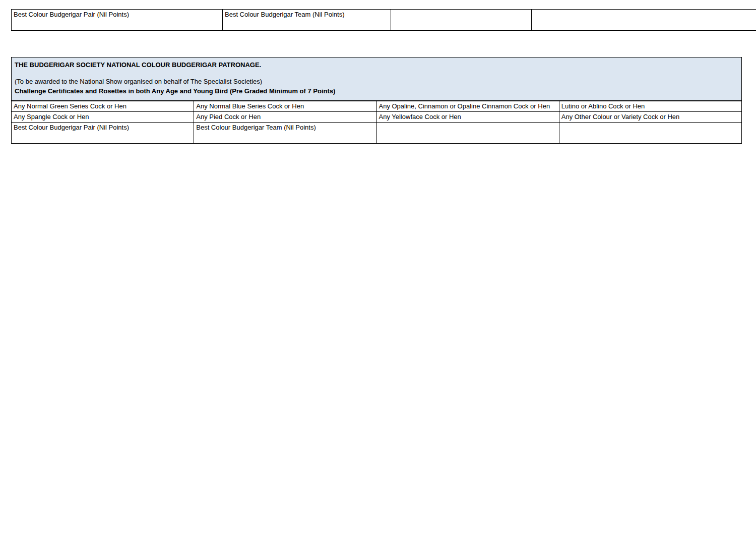| Best Colour Budgerigar Pair (Nil Points) | Best Colour Budgerigar Team (Nil Points) | | |
| THE BUDGERIGAR SOCIETY NATIONAL COLOUR BUDGERIGAR PATRONAGE. (To be awarded to the National Show organised on behalf of The Specialist Societies) Challenge Certificates and Rosettes in both Any Age and Young Bird (Pre Graded Minimum of 7 Points) |
| Any Normal Green Series Cock or Hen | Any Normal Blue Series Cock or Hen | Any Opaline, Cinnamon or Opaline Cinnamon Cock or Hen | Lutino or Ablino Cock or Hen |
| Any Spangle Cock or Hen | Any Pied Cock or Hen | Any Yellowface Cock or Hen | Any Other Colour or Variety Cock or Hen |
| Best Colour Budgerigar Pair (Nil Points) | Best Colour Budgerigar Team (Nil Points) | | |